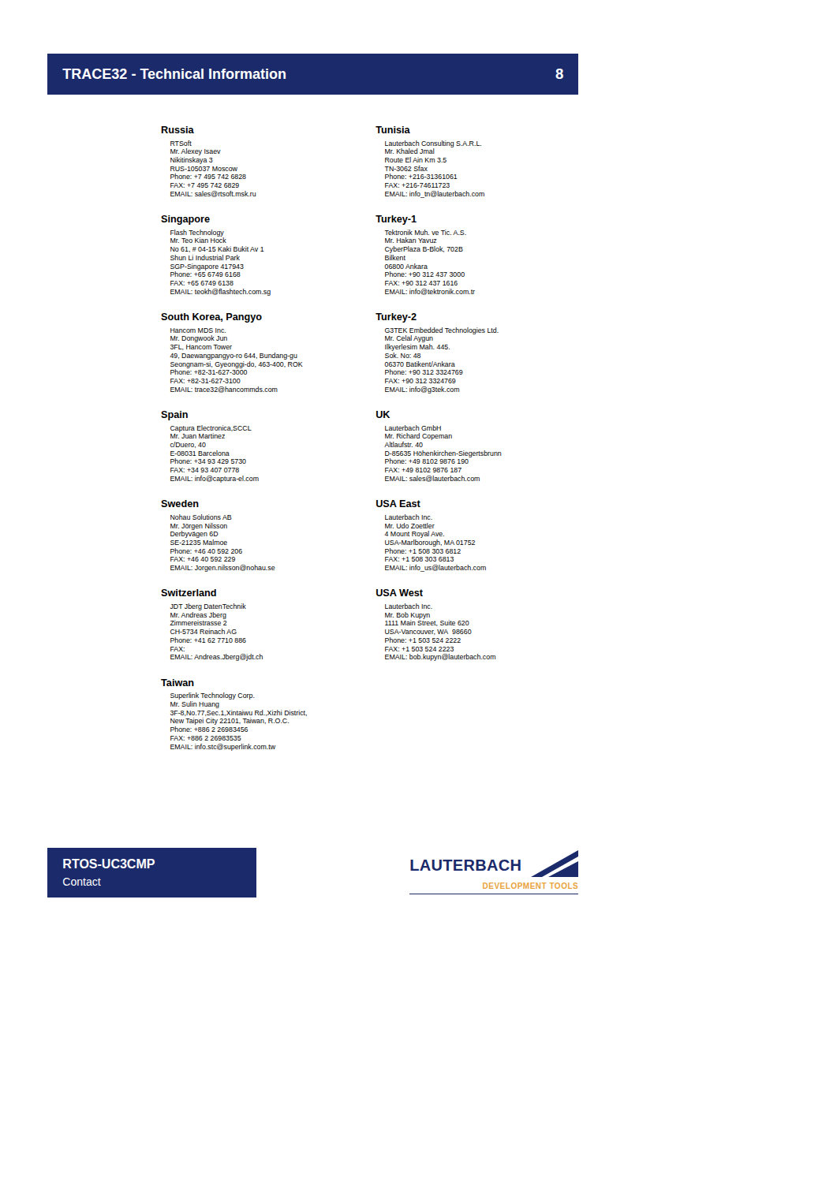TRACE32 - Technical Information 8
Russia
RTSoft
Mr. Alexey Isaev
Nikitinskaya 3
RUS-105037 Moscow
Phone: +7 495 742 6828
FAX: +7 495 742 6829
EMAIL: sales@rtsoft.msk.ru
Singapore
Flash Technology
Mr. Teo Kian Hock
No 61, # 04-15 Kaki Bukit Av 1
Shun Li Industrial Park
SGP-Singapore 417943
Phone: +65 6749 6168
FAX: +65 6749 6138
EMAIL: teokh@flashtech.com.sg
South Korea, Pangyo
Hancom MDS Inc.
Mr. Dongwook Jun
3FL, Hancom Tower
49, Daewangpangyo-ro 644, Bundang-gu
Seongnam-si, Gyeonggi-do, 463-400, ROK
Phone: +82-31-627-3000
FAX: +82-31-627-3100
EMAIL: trace32@hancommds.com
Spain
Captura Electronica,SCCL
Mr. Juan Martinez
c/Duero, 40
E-08031 Barcelona
Phone: +34 93 429 5730
FAX: +34 93 407 0778
EMAIL: info@captura-el.com
Sweden
Nohau Solutions AB
Mr. Jörgen Nilsson
Derbyvägen 6D
SE-21235 Malmoe
Phone: +46 40 592 206
FAX: +46 40 592 229
EMAIL: Jorgen.nilsson@nohau.se
Switzerland
JDT Jberg DatenTechnik
Mr. Andreas Jberg
Zimmereistrasse 2
CH-5734 Reinach AG
Phone: +41 62 7710 886
FAX:
EMAIL: Andreas.Jberg@jdt.ch
Taiwan
Superlink Technology Corp.
Mr. Sulin Huang
3F-8,No.77,Sec.1,Xintaiwu Rd.,Xizhi District,
New Taipei City 22101, Taiwan, R.O.C.
Phone: +886 2 26983456
FAX: +886 2 26983535
EMAIL: info.stc@superlink.com.tw
Tunisia
Lauterbach Consulting S.A.R.L.
Mr. Khaled Jmal
Route El Ain Km 3.5
TN-3062 Sfax
Phone: +216-31361061
FAX: +216-74611723
EMAIL: info_tn@lauterbach.com
Turkey-1
Tektronik Muh. ve Tic. A.S.
Mr. Hakan Yavuz
CyberPlaza B-Blok, 702B
Bilkent
06800 Ankara
Phone: +90 312 437 3000
FAX: +90 312 437 1616
EMAIL: info@tektronik.com.tr
Turkey-2
G3TEK Embedded Technologies Ltd.
Mr. Celal Aygun
Ilkyerlesim Mah. 445.
Sok. No: 48
06370 Batikent/Ankara
Phone: +90 312 3324769
FAX: +90 312 3324769
EMAIL: info@g3tek.com
UK
Lauterbach GmbH
Mr. Richard Copeman
Altlaufstr. 40
D-85635 Höhenkirchen-Siegertsbrunn
Phone: +49 8102 9876 190
FAX: +49 8102 9876 187
EMAIL: sales@lauterbach.com
USA East
Lauterbach Inc.
Mr. Udo Zoettler
4 Mount Royal Ave.
USA-Marlborough, MA 01752
Phone: +1 508 303 6812
FAX: +1 508 303 6813
EMAIL: info_us@lauterbach.com
USA West
Lauterbach Inc.
Mr. Bob Kupyn
1111 Main Street, Suite 620
USA-Vancouver, WA 98660
Phone: +1 503 524 2222
FAX: +1 503 524 2223
EMAIL: bob.kupyn@lauterbach.com
RTOS-UC3CMP
Contact
LAUTERBACH
DEVELOPMENT TOOLS